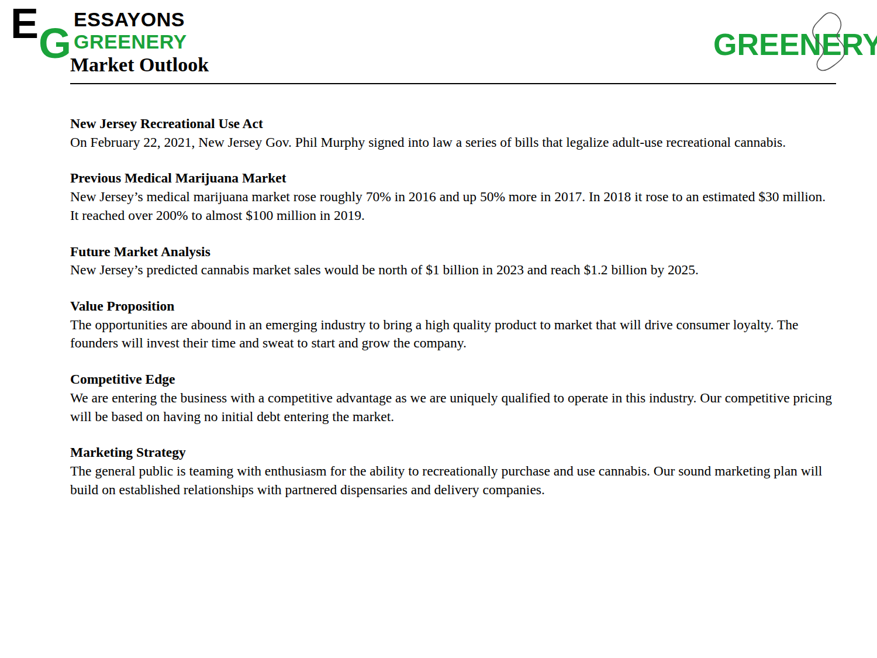EG ESSAYONS GREENERY
GREENERY
Market Outlook
New Jersey Recreational Use Act
On February 22, 2021, New Jersey Gov. Phil Murphy signed into law a series of bills that legalize adult-use recreational cannabis.
Previous Medical Marijuana Market
New Jersey’s medical marijuana market rose roughly 70% in 2016 and up 50% more in 2017. In 2018 it rose to an estimated $30 million. It reached over 200% to almost $100 million in 2019.
Future Market Analysis
New Jersey’s predicted cannabis market sales would be north of $1 billion in 2023 and reach $1.2 billion by 2025.
Value Proposition
The opportunities are abound in an emerging industry to bring a high quality product to market that will drive consumer loyalty. The founders will invest their time and sweat to start and grow the company.
Competitive Edge
We are entering the business with a competitive advantage as we are uniquely qualified to operate in this industry. Our competitive pricing will be based on having no initial debt entering the market.
Marketing Strategy
The general public is teaming with enthusiasm for the ability to recreationally purchase and use cannabis. Our sound marketing plan will build on established relationships with partnered dispensaries and delivery companies.